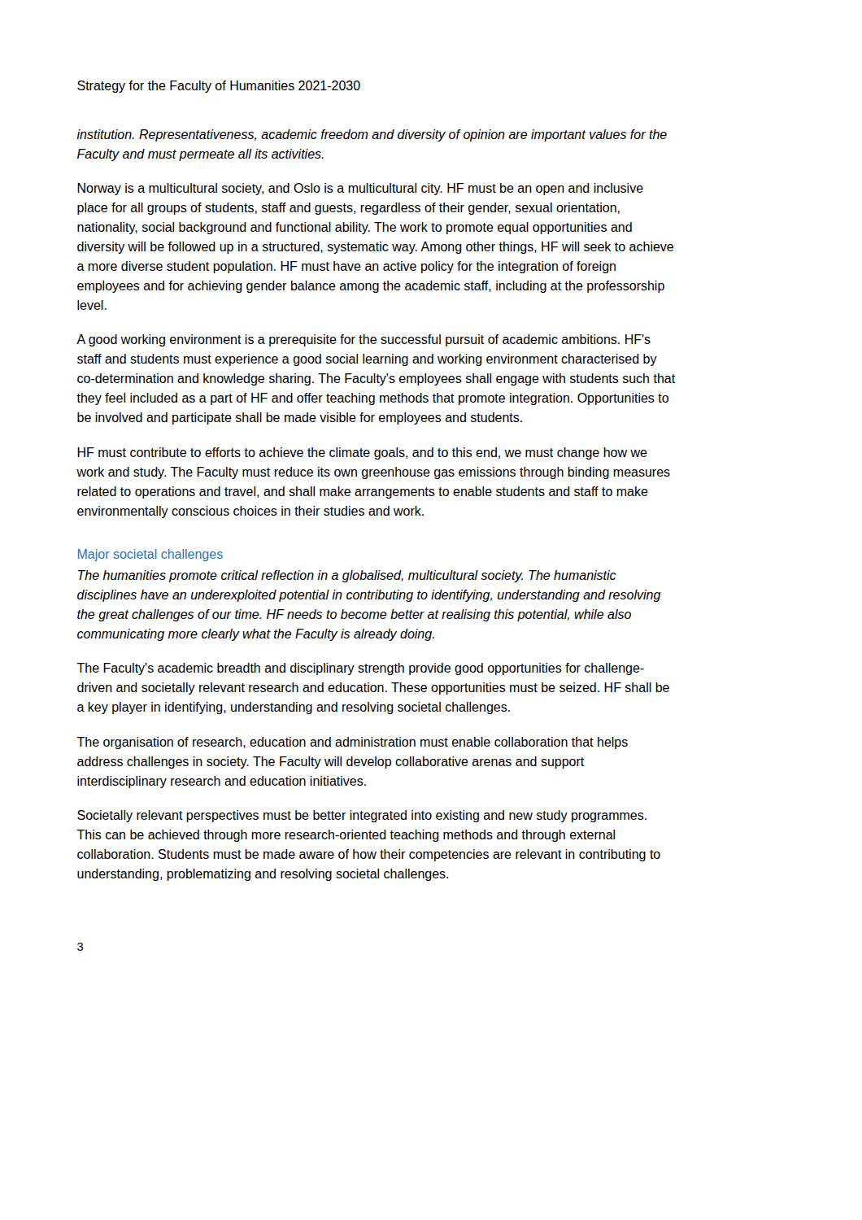Strategy for the Faculty of Humanities 2021-2030
institution. Representativeness, academic freedom and diversity of opinion are important values for the Faculty and must permeate all its activities.
Norway is a multicultural society, and Oslo is a multicultural city. HF must be an open and inclusive place for all groups of students, staff and guests, regardless of their gender, sexual orientation, nationality, social background and functional ability. The work to promote equal opportunities and diversity will be followed up in a structured, systematic way. Among other things, HF will seek to achieve a more diverse student population. HF must have an active policy for the integration of foreign employees and for achieving gender balance among the academic staff, including at the professorship level.
A good working environment is a prerequisite for the successful pursuit of academic ambitions. HF's staff and students must experience a good social learning and working environment characterised by co-determination and knowledge sharing. The Faculty's employees shall engage with students such that they feel included as a part of HF and offer teaching methods that promote integration. Opportunities to be involved and participate shall be made visible for employees and students.
HF must contribute to efforts to achieve the climate goals, and to this end, we must change how we work and study. The Faculty must reduce its own greenhouse gas emissions through binding measures related to operations and travel, and shall make arrangements to enable students and staff to make environmentally conscious choices in their studies and work.
Major societal challenges
The humanities promote critical reflection in a globalised, multicultural society. The humanistic disciplines have an underexploited potential in contributing to identifying, understanding and resolving the great challenges of our time. HF needs to become better at realising this potential, while also communicating more clearly what the Faculty is already doing.
The Faculty's academic breadth and disciplinary strength provide good opportunities for challenge-driven and societally relevant research and education. These opportunities must be seized. HF shall be a key player in identifying, understanding and resolving societal challenges.
The organisation of research, education and administration must enable collaboration that helps address challenges in society. The Faculty will develop collaborative arenas and support interdisciplinary research and education initiatives.
Societally relevant perspectives must be better integrated into existing and new study programmes. This can be achieved through more research-oriented teaching methods and through external collaboration. Students must be made aware of how their competencies are relevant in contributing to understanding, problematizing and resolving societal challenges.
3